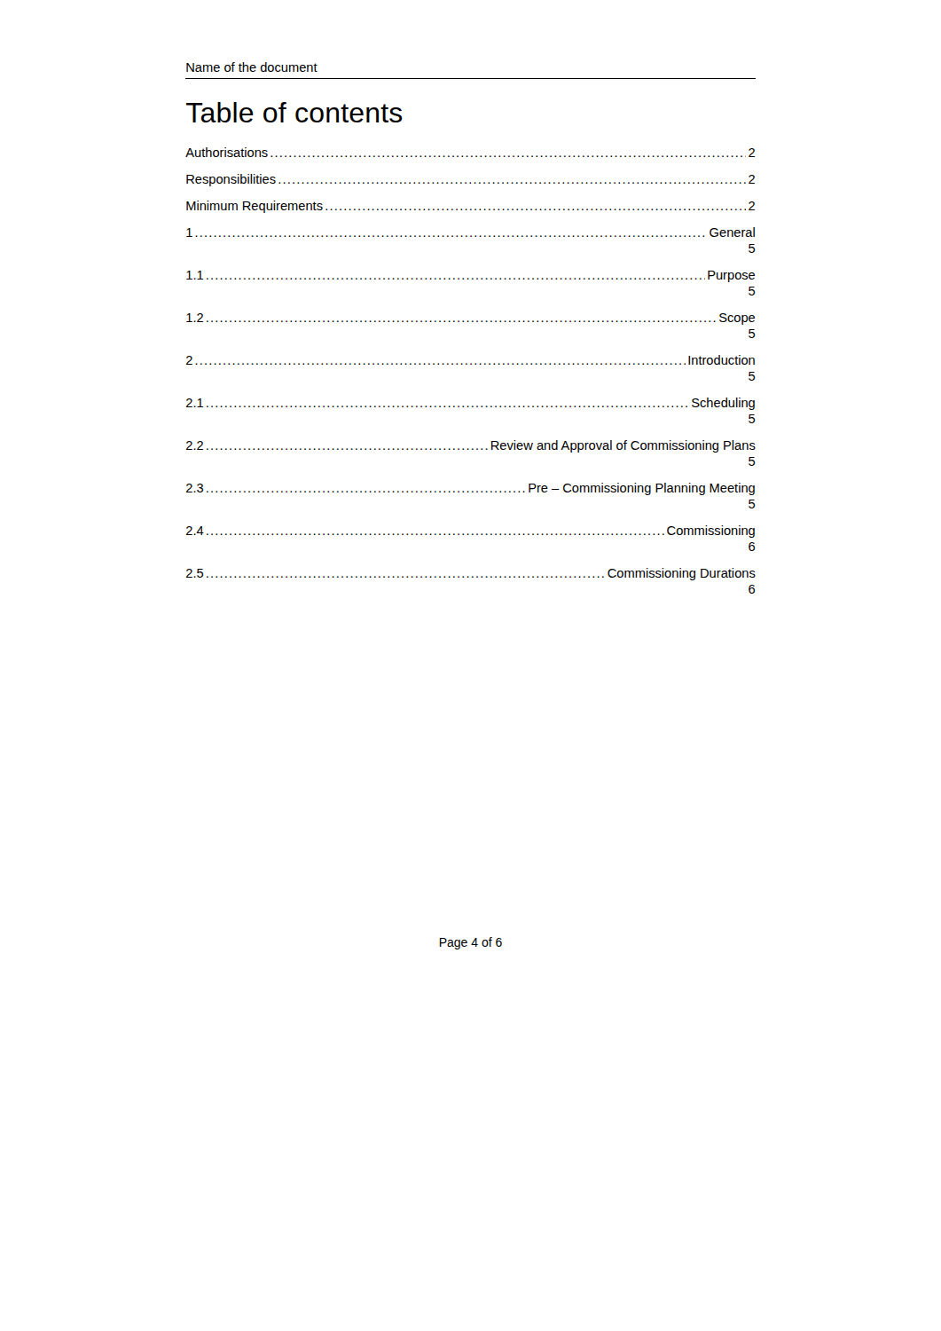Name of the document
Table of contents
Authorisations 2
Responsibilities 2
Minimum Requirements 2
1 General
5
1.1 Purpose
5
1.2 Scope
5
2 Introduction
5
2.1 Scheduling
5
2.2 Review and Approval of Commissioning Plans
5
2.3 Pre – Commissioning Planning Meeting
5
2.4 Commissioning
6
2.5 Commissioning Durations
6
Page 4 of 6